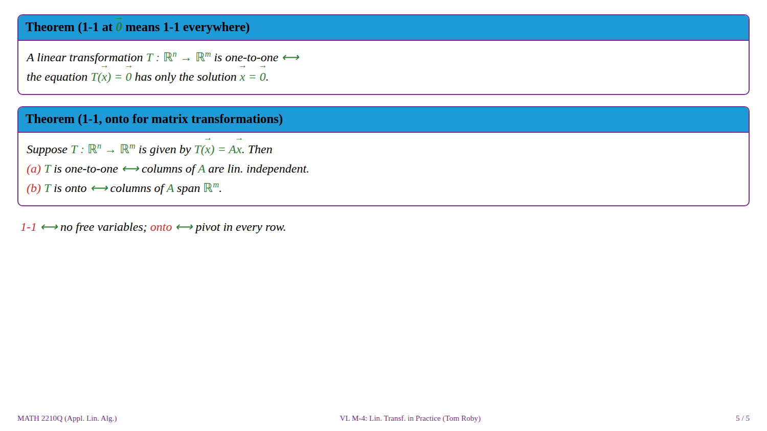Theorem (1-1 at 0 means 1-1 everywhere)
A linear transformation T : ℝn → ℝm is one-to-one ⟷
the equation T(x) = 0 has only the solution x = 0.
Theorem (1-1, onto for matrix transformations)
Suppose T : ℝn → ℝm is given by T(x) = Ax. Then
(a) T is one-to-one ⟷ columns of A are lin. independent.
(b) T is onto ⟷ columns of A span ℝm.
1-1 ⟷ no free variables; onto ⟷ pivot in every row.
MATH 2210Q (Appl. Lin. Alg.) VL M-4: Lin. Transf. in Practice (Tom Roby) 5 / 5